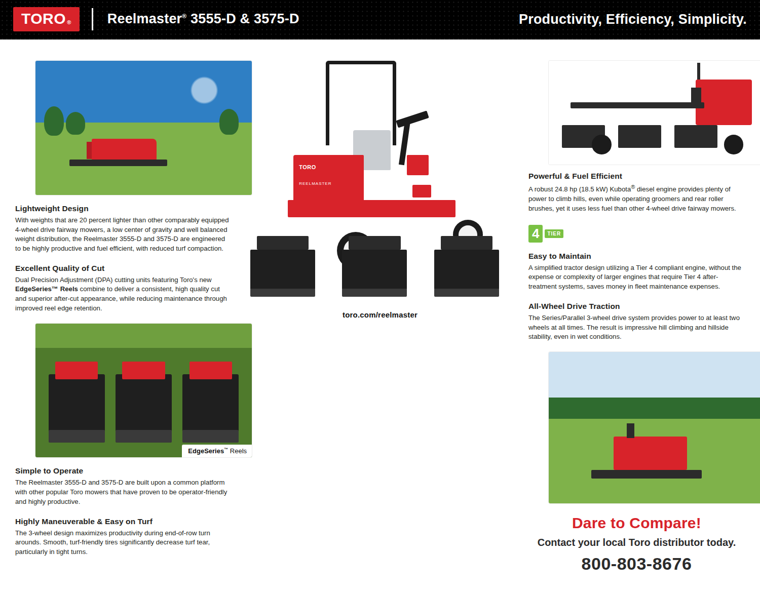TORO®
Reelmaster® 3555-D & 3575-D
Productivity, Efficiency, Simplicity.
Lightweight Design
With weights that are 20 percent lighter than other comparably equipped 4-wheel drive fairway mowers, a low center of gravity and well balanced weight distribution, the Reelmaster 3555-D and 3575-D are engineered to be highly productive and fuel efficient, with reduced turf compaction.
Excellent Quality of Cut
Dual Precision Adjustment (DPA) cutting units featuring Toro's new EdgeSeries™ Reels combine to deliver a consistent, high quality cut and superior after-cut appearance, while reducing maintenance through improved reel edge retention.
EdgeSeries™ Reels
Simple to Operate
The Reelmaster 3555-D and 3575-D are built upon a common platform with other popular Toro mowers that have proven to be operator-friendly and highly productive.
Highly Maneuverable & Easy on Turf
The 3-wheel design maximizes productivity during end-of-row turn arounds. Smooth, turf-friendly tires significantly decrease turf tear, particularly in tight turns.
TORO REELMASTER
toro.com/reelmaster
Powerful & Fuel Efficient
A robust 24.8 hp (18.5 kW) Kubota® diesel engine provides plenty of power to climb hills, even while operating groomers and rear roller brushes, yet it uses less fuel than other 4-wheel drive fairway mowers.
4 TIER
Easy to Maintain
A simplified tractor design utilizing a Tier 4 compliant engine, without the expense or complexity of larger engines that require Tier 4 after-treatment systems, saves money in fleet maintenance expenses.
All-Wheel Drive Traction
The Series/Parallel 3-wheel drive system provides power to at least two wheels at all times. The result is impressive hill climbing and hillside stability, even in wet conditions.
Dare to Compare!
Contact your local Toro distributor today.
800-803-8676